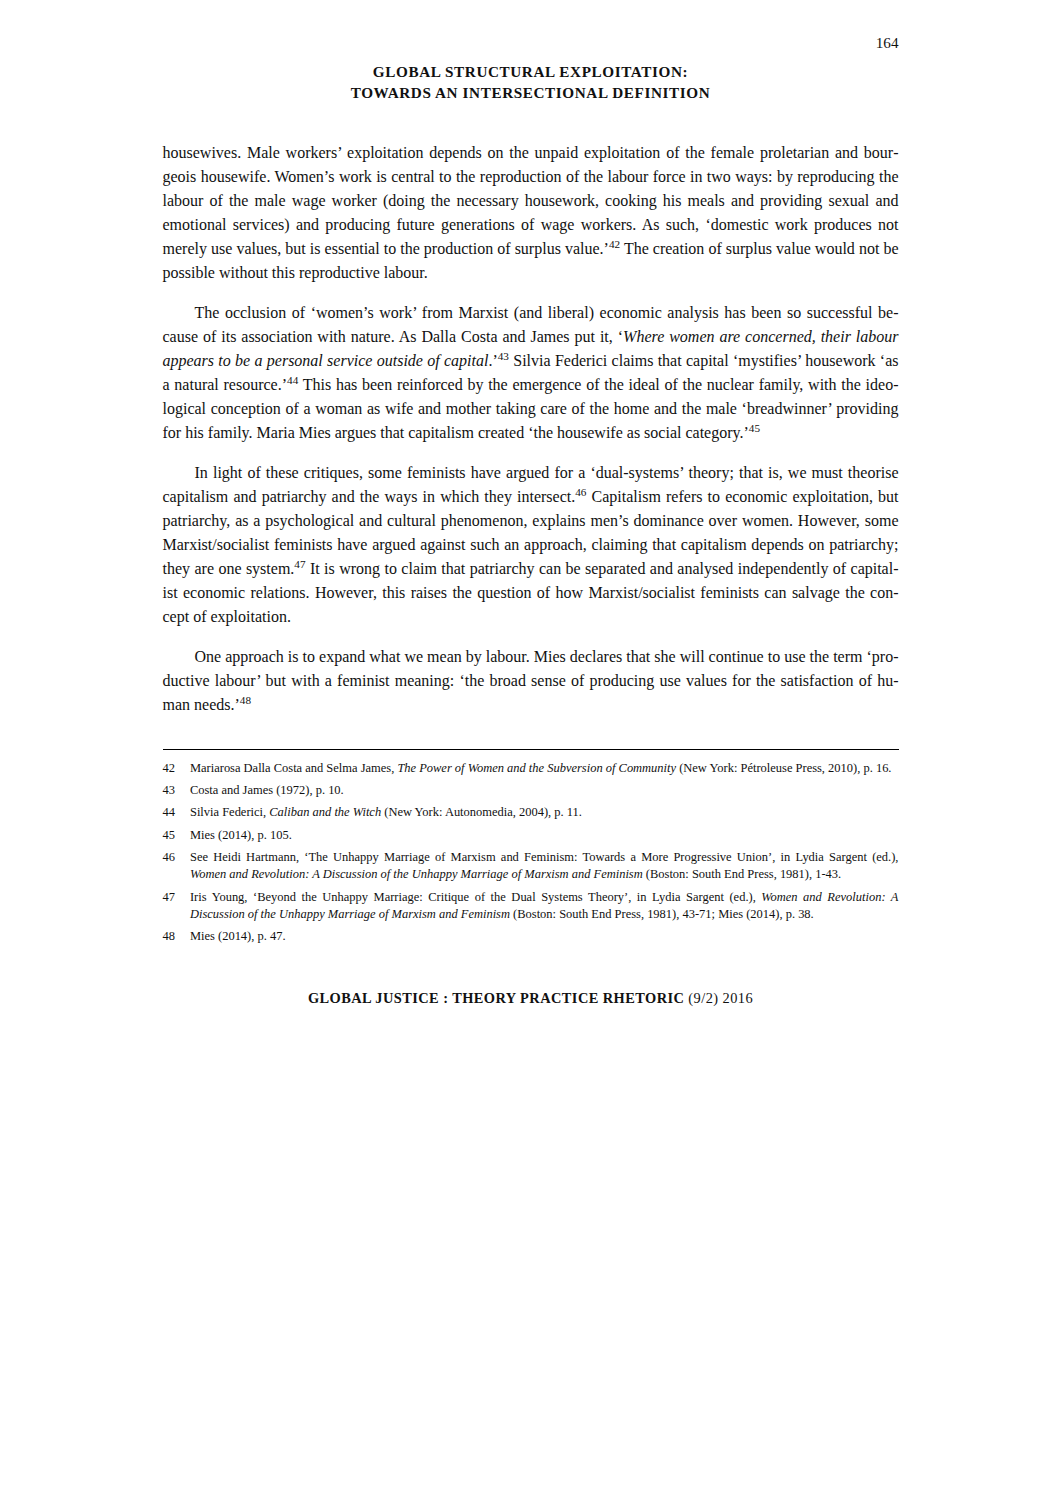164
Global Structural Exploitation:
Towards an Intersectional Definition
housewives. Male workers’ exploitation depends on the unpaid exploitation of the female proletarian and bourgeois housewife. Women’s work is central to the reproduction of the labour force in two ways: by reproducing the labour of the male wage worker (doing the necessary housework, cooking his meals and providing sexual and emotional services) and producing future generations of wage workers. As such, ‘domestic work produces not merely use values, but is essential to the production of surplus value.’42 The creation of surplus value would not be possible without this reproductive labour.
The occlusion of ‘women’s work’ from Marxist (and liberal) economic analysis has been so successful because of its association with nature. As Dalla Costa and James put it, ‘Where women are concerned, their labour appears to be a personal service outside of capital.’43 Silvia Federici claims that capital ‘mystifies’ housework ‘as a natural resource.’44 This has been reinforced by the emergence of the ideal of the nuclear family, with the ideological conception of a woman as wife and mother taking care of the home and the male ‘breadwinner’ providing for his family. Maria Mies argues that capitalism created ‘the housewife as social category.’45
In light of these critiques, some feminists have argued for a ‘dual-systems’ theory; that is, we must theorise capitalism and patriarchy and the ways in which they intersect.46 Capitalism refers to economic exploitation, but patriarchy, as a psychological and cultural phenomenon, explains men’s dominance over women. However, some Marxist/socialist feminists have argued against such an approach, claiming that capitalism depends on patriarchy; they are one system.47 It is wrong to claim that patriarchy can be separated and analysed independently of capitalist economic relations. However, this raises the question of how Marxist/socialist feminists can salvage the concept of exploitation.
One approach is to expand what we mean by labour. Mies declares that she will continue to use the term ‘productive labour’ but with a feminist meaning: ‘the broad sense of producing use values for the satisfaction of human needs.’48
42 Mariarosa Dalla Costa and Selma James, The Power of Women and the Subversion of Community (New York: Pétroleuse Press, 2010), p. 16.
43 Costa and James (1972), p. 10.
44 Silvia Federici, Caliban and the Witch (New York: Autonomedia, 2004), p. 11.
45 Mies (2014), p. 105.
46 See Heidi Hartmann, ‘The Unhappy Marriage of Marxism and Feminism: Towards a More Progressive Union’, in Lydia Sargent (ed.), Women and Revolution: A Discussion of the Unhappy Marriage of Marxism and Feminism (Boston: South End Press, 1981), 1-43.
47 Iris Young, ‘Beyond the Unhappy Marriage: Critique of the Dual Systems Theory’, in Lydia Sargent (ed.), Women and Revolution: A Discussion of the Unhappy Marriage of Marxism and Feminism (Boston: South End Press, 1981), 43-71; Mies (2014), p. 38.
48 Mies (2014), p. 47.
Global Justice : Theory Practice Rhetoric (9/2) 2016